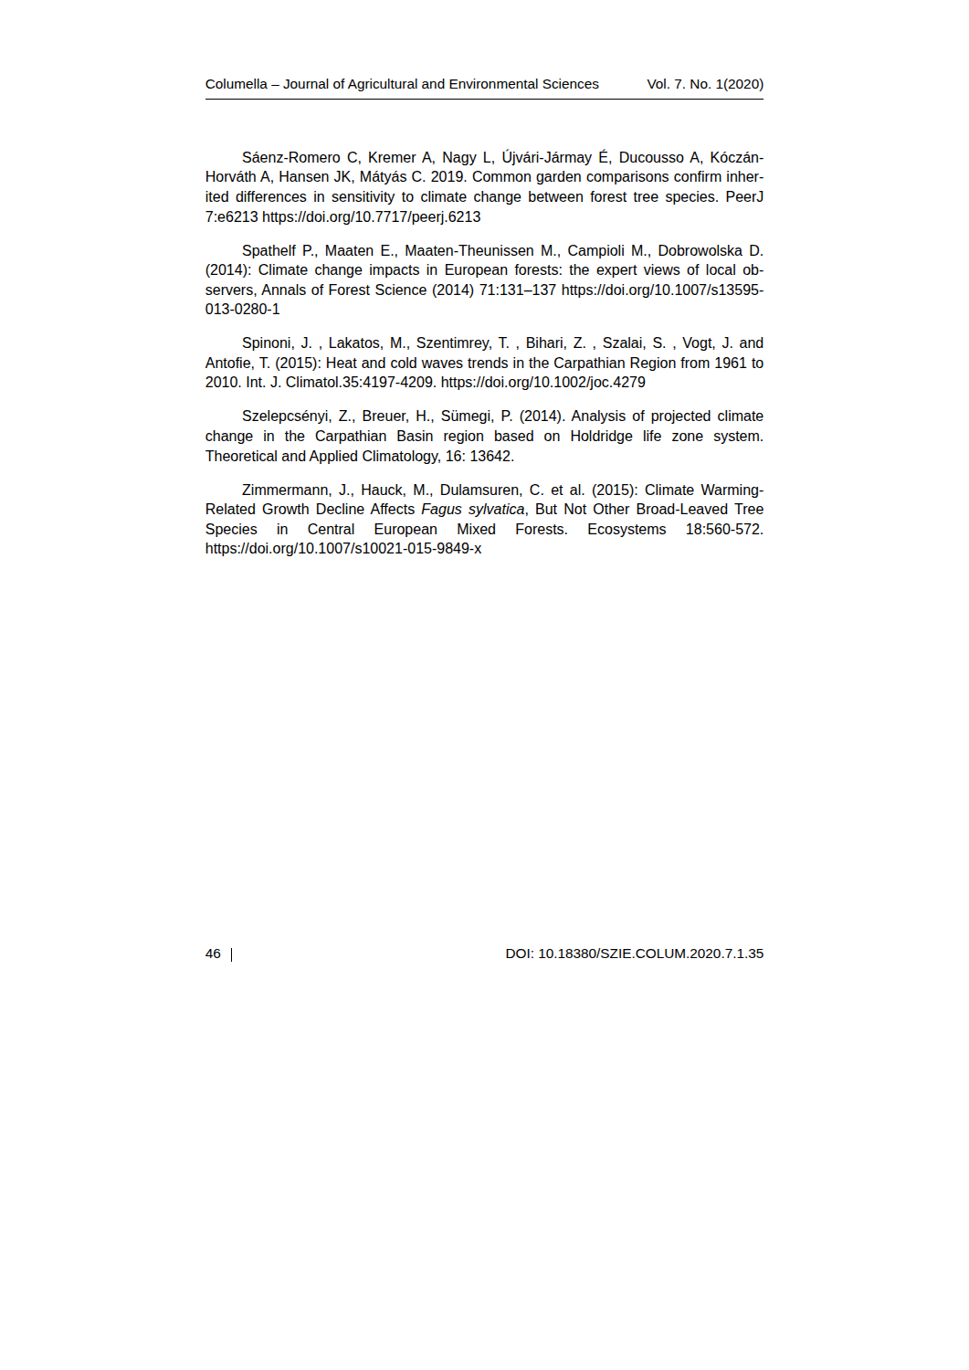Columella – Journal of Agricultural and Environmental Sciences Vol. 7. No. 1(2020)
Sáenz-Romero C, Kremer A, Nagy L, Újvári-Jármay É, Ducousso A, Kóczán-Horváth A, Hansen JK, Mátyás C. 2019. Common garden comparisons confirm inherited differences in sensitivity to climate change between forest tree species. PeerJ 7:e6213 https://doi.org/10.7717/peerj.6213
Spathelf P., Maaten E., Maaten-Theunissen M., Campioli M., Dobrowolska D. (2014): Climate change impacts in European forests: the expert views of local observers, Annals of Forest Science (2014) 71:131–137 https://doi.org/10.1007/s13595-013-0280-1
Spinoni, J. , Lakatos, M., Szentimrey, T. , Bihari, Z. , Szalai, S. , Vogt, J. and Antofie, T. (2015): Heat and cold waves trends in the Carpathian Region from 1961 to 2010. Int. J. Climatol.35:4197-4209. https://doi.org/10.1002/joc.4279
Szelepcsényi, Z., Breuer, H., Sümegi, P. (2014). Analysis of projected climate change in the Carpathian Basin region based on Holdridge life zone system. Theoretical and Applied Climatology, 16: 13642.
Zimmermann, J., Hauck, M., Dulamsuren, C. et al. (2015): Climate Warming-Related Growth Decline Affects Fagus sylvatica, But Not Other Broad-Leaved Tree Species in Central European Mixed Forests. Ecosystems 18:560-572. https://doi.org/10.1007/s10021-015-9849-x
46 DOI: 10.18380/SZIE.COLUM.2020.7.1.35